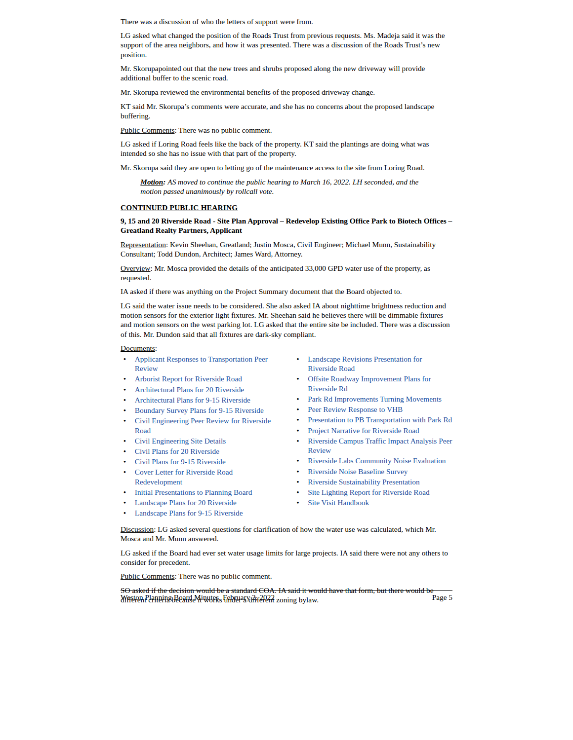There was a discussion of who the letters of support were from.
LG asked what changed the position of the Roads Trust from previous requests. Ms. Madeja said it was the support of the area neighbors, and how it was presented. There was a discussion of the Roads Trust’s new position.
Mr. Skorupapointed out that the new trees and shrubs proposed along the new driveway will provide additional buffer to the scenic road.
Mr. Skorupa reviewed the environmental benefits of the proposed driveway change.
KT said Mr. Skorupa’s comments were accurate, and she has no concerns about the proposed landscape buffering.
Public Comments: There was no public comment.
LG asked if Loring Road feels like the back of the property. KT said the plantings are doing what was intended so she has no issue with that part of the property.
Mr. Skorupa said they are open to letting go of the maintenance access to the site from Loring Road.
Motion: AS moved to continue the public hearing to March 16, 2022. LH seconded, and the motion passed unanimously by rollcall vote.
CONTINUED PUBLIC HEARING
9, 15 and 20 Riverside Road - Site Plan Approval – Redevelop Existing Office Park to Biotech Offices – Greatland Realty Partners, Applicant
Representation: Kevin Sheehan, Greatland; Justin Mosca, Civil Engineer; Michael Munn, Sustainability Consultant; Todd Dundon, Architect; James Ward, Attorney.
Overview: Mr. Mosca provided the details of the anticipated 33,000 GPD water use of the property, as requested.
IA asked if there was anything on the Project Summary document that the Board objected to.
LG said the water issue needs to be considered. She also asked IA about nighttime brightness reduction and motion sensors for the exterior light fixtures. Mr. Sheehan said he believes there will be dimmable fixtures and motion sensors on the west parking lot. LG asked that the entire site be included. There was a discussion of this. Mr. Dundon said that all fixtures are dark-sky compliant.
Documents:
Applicant Responses to Transportation Peer Review
Arborist Report for Riverside Road
Architectural Plans for 20 Riverside
Architectural Plans for 9-15 Riverside
Boundary Survey Plans for 9-15 Riverside
Civil Engineering Peer Review for Riverside Road
Civil Engineering Site Details
Civil Plans for 20 Riverside
Civil Plans for 9-15 Riverside
Cover Letter for Riverside Road Redevelopment
Initial Presentations to Planning Board
Landscape Plans for 20 Riverside
Landscape Plans for 9-15 Riverside
Landscape Revisions Presentation for Riverside Road
Offsite Roadway Improvement Plans for Riverside Rd
Park Rd Improvements Turning Movements
Peer Review Response to VHB
Presentation to PB Transportation with Park Rd
Project Narrative for Riverside Road
Riverside Campus Traffic Impact Analysis Peer Review
Riverside Labs Community Noise Evaluation
Riverside Noise Baseline Survey
Riverside Sustainability Presentation
Site Lighting Report for Riverside Road
Site Visit Handbook
Discussion: LG asked several questions for clarification of how the water use was calculated, which Mr. Mosca and Mr. Munn answered.
LG asked if the Board had ever set water usage limits for large projects. IA said there were not any others to consider for precedent.
Public Comments: There was no public comment.
SO asked if the decision would be a standard COA. IA said it would have that form, but there would be different criteria because it works under a different zoning bylaw.
Weston Planning Board Minutes, February 2, 2022 Page 5